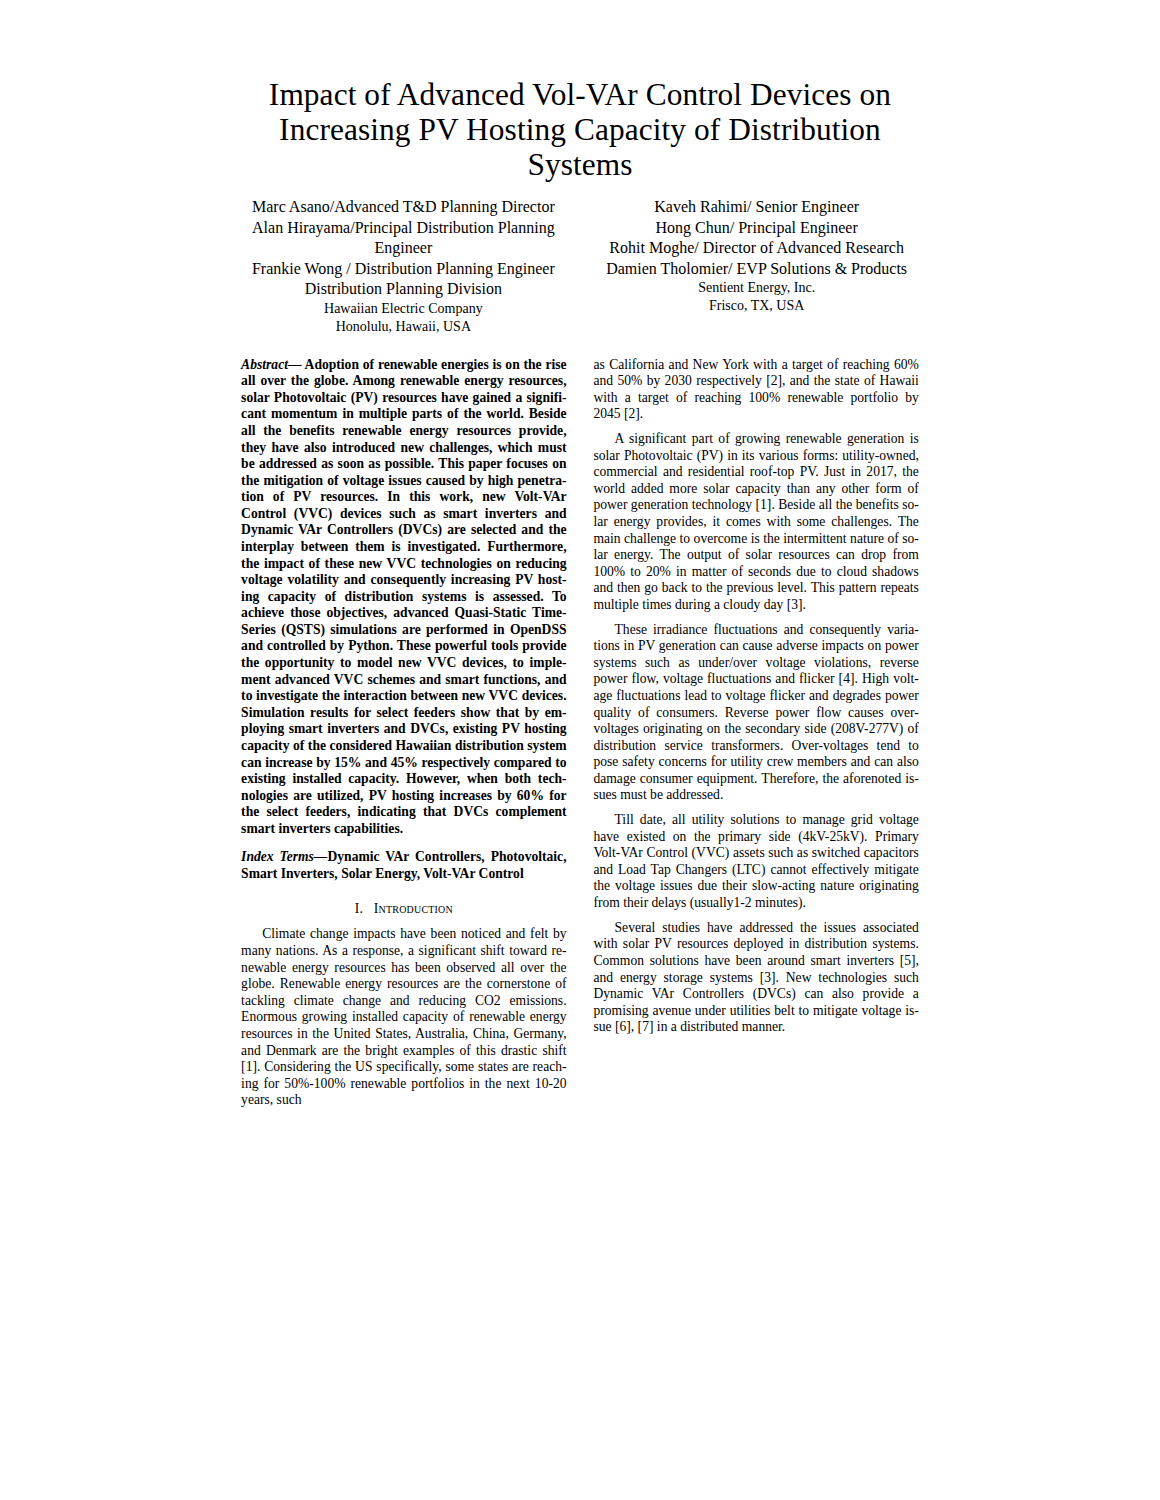Impact of Advanced Vol-VAr Control Devices on Increasing PV Hosting Capacity of Distribution Systems
Marc Asano/Advanced T&D Planning Director
Alan Hirayama/Principal Distribution Planning Engineer
Frankie Wong / Distribution Planning Engineer
Distribution Planning Division
Hawaiian Electric Company
Honolulu, Hawaii, USA
Kaveh Rahimi/ Senior Engineer
Hong Chun/ Principal Engineer
Rohit Moghe/ Director of Advanced Research
Damien Tholomier/ EVP Solutions & Products
Sentient Energy, Inc.
Frisco, TX, USA
Abstract— Adoption of renewable energies is on the rise all over the globe. Among renewable energy resources, solar Photovoltaic (PV) resources have gained a significant momentum in multiple parts of the world. Beside all the benefits renewable energy resources provide, they have also introduced new challenges, which must be addressed as soon as possible. This paper focuses on the mitigation of voltage issues caused by high penetration of PV resources. In this work, new Volt-VAr Control (VVC) devices such as smart inverters and Dynamic VAr Controllers (DVCs) are selected and the interplay between them is investigated. Furthermore, the impact of these new VVC technologies on reducing voltage volatility and consequently increasing PV hosting capacity of distribution systems is assessed. To achieve those objectives, advanced Quasi-Static Time-Series (QSTS) simulations are performed in OpenDSS and controlled by Python. These powerful tools provide the opportunity to model new VVC devices, to implement advanced VVC schemes and smart functions, and to investigate the interaction between new VVC devices. Simulation results for select feeders show that by employing smart inverters and DVCs, existing PV hosting capacity of the considered Hawaiian distribution system can increase by 15% and 45% respectively compared to existing installed capacity. However, when both technologies are utilized, PV hosting increases by 60% for the select feeders, indicating that DVCs complement smart inverters capabilities.
Index Terms—Dynamic VAr Controllers, Photovoltaic, Smart Inverters, Solar Energy, Volt-VAr Control
I. Introduction
Climate change impacts have been noticed and felt by many nations. As a response, a significant shift toward renewable energy resources has been observed all over the globe. Renewable energy resources are the cornerstone of tackling climate change and reducing CO2 emissions. Enormous growing installed capacity of renewable energy resources in the United States, Australia, China, Germany, and Denmark are the bright examples of this drastic shift [1]. Considering the US specifically, some states are reaching for 50%-100% renewable portfolios in the next 10-20 years, such
as California and New York with a target of reaching 60% and 50% by 2030 respectively [2], and the state of Hawaii with a target of reaching 100% renewable portfolio by 2045 [2].
A significant part of growing renewable generation is solar Photovoltaic (PV) in its various forms: utility-owned, commercial and residential roof-top PV. Just in 2017, the world added more solar capacity than any other form of power generation technology [1]. Beside all the benefits solar energy provides, it comes with some challenges. The main challenge to overcome is the intermittent nature of solar energy. The output of solar resources can drop from 100% to 20% in matter of seconds due to cloud shadows and then go back to the previous level. This pattern repeats multiple times during a cloudy day [3].
These irradiance fluctuations and consequently variations in PV generation can cause adverse impacts on power systems such as under/over voltage violations, reverse power flow, voltage fluctuations and flicker [4]. High voltage fluctuations lead to voltage flicker and degrades power quality of consumers. Reverse power flow causes over-voltages originating on the secondary side (208V-277V) of distribution service transformers. Over-voltages tend to pose safety concerns for utility crew members and can also damage consumer equipment. Therefore, the aforenoted issues must be addressed.
Till date, all utility solutions to manage grid voltage have existed on the primary side (4kV-25kV). Primary Volt-VAr Control (VVC) assets such as switched capacitors and Load Tap Changers (LTC) cannot effectively mitigate the voltage issues due their slow-acting nature originating from their delays (usually1-2 minutes).
Several studies have addressed the issues associated with solar PV resources deployed in distribution systems. Common solutions have been around smart inverters [5], and energy storage systems [3]. New technologies such Dynamic VAr Controllers (DVCs) can also provide a promising avenue under utilities belt to mitigate voltage issue [6], [7] in a distributed manner.